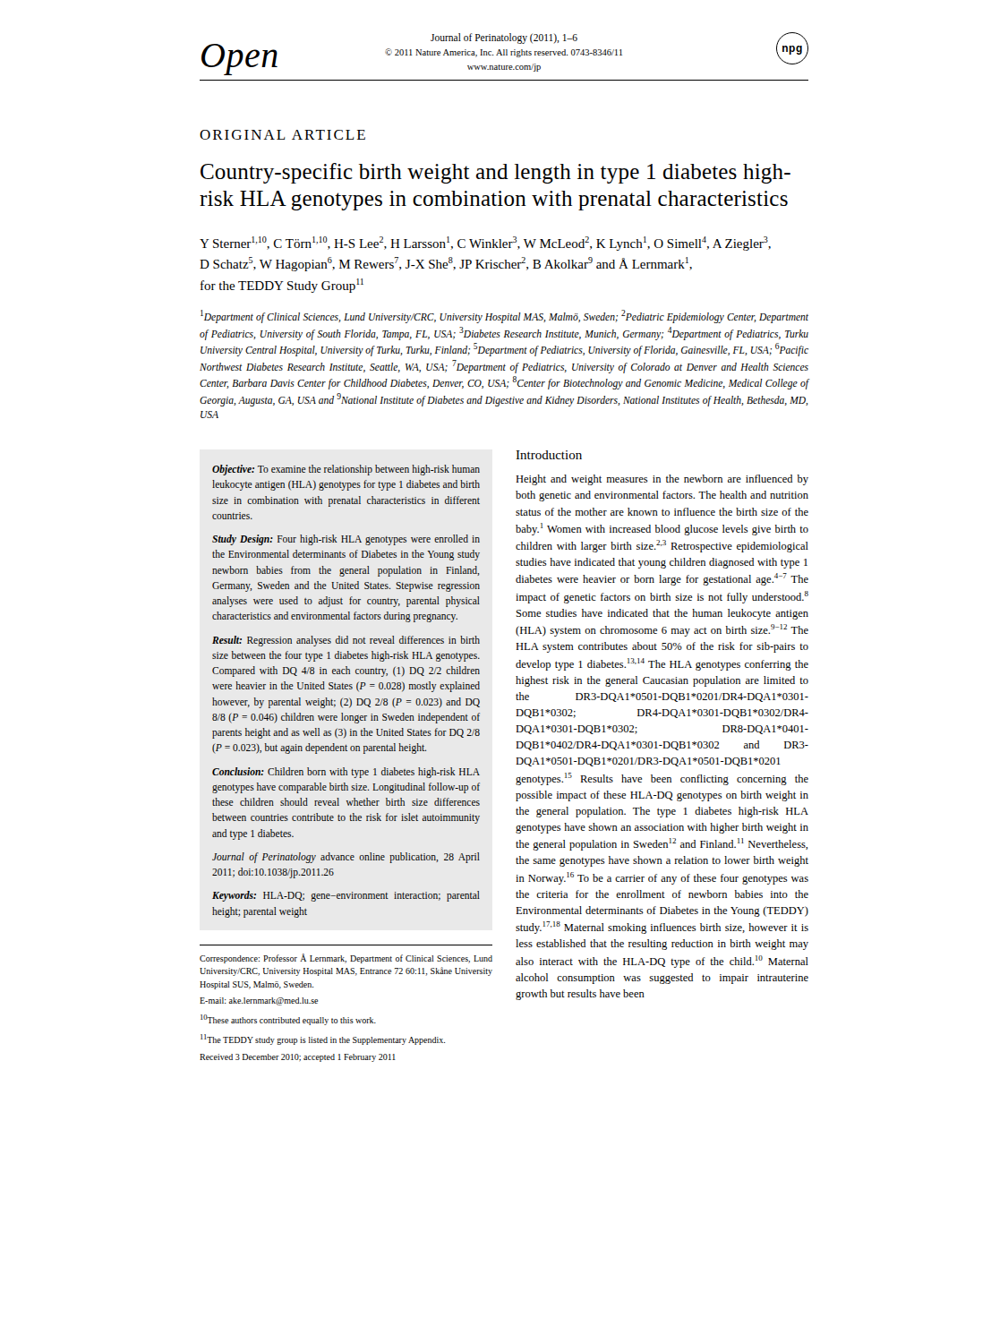Open
Journal of Perinatology (2011), 1–6
© 2011 Nature America, Inc. All rights reserved. 0743-8346/11
www.nature.com/jp
npg
ORIGINAL ARTICLE
Country-specific birth weight and length in type 1 diabetes high-risk HLA genotypes in combination with prenatal characteristics
Y Sterner1,10, C Törn1,10, H-S Lee2, H Larsson1, C Winkler3, W McLeod2, K Lynch1, O Simell4, A Ziegler3,
D Schatz5, W Hagopian6, M Rewers7, J-X She8, JP Krischer2, B Akolkar9 and Å Lernmark1,
for the TEDDY Study Group11
1Department of Clinical Sciences, Lund University/CRC, University Hospital MAS, Malmö, Sweden; 2Pediatric Epidemiology Center, Department of Pediatrics, University of South Florida, Tampa, FL, USA; 3Diabetes Research Institute, Munich, Germany; 4Department of Pediatrics, Turku University Central Hospital, University of Turku, Turku, Finland; 5Department of Pediatrics, University of Florida, Gainesville, FL, USA; 6Pacific Northwest Diabetes Research Institute, Seattle, WA, USA; 7Department of Pediatrics, University of Colorado at Denver and Health Sciences Center, Barbara Davis Center for Childhood Diabetes, Denver, CO, USA; 8Center for Biotechnology and Genomic Medicine, Medical College of Georgia, Augusta, GA, USA and 9National Institute of Diabetes and Digestive and Kidney Disorders, National Institutes of Health, Bethesda, MD, USA
Objective: To examine the relationship between high-risk human leukocyte antigen (HLA) genotypes for type 1 diabetes and birth size in combination with prenatal characteristics in different countries.
Study Design: Four high-risk HLA genotypes were enrolled in the Environmental determinants of Diabetes in the Young study newborn babies from the general population in Finland, Germany, Sweden and the United States. Stepwise regression analyses were used to adjust for country, parental physical characteristics and environmental factors during pregnancy.
Result: Regression analyses did not reveal differences in birth size between the four type 1 diabetes high-risk HLA genotypes. Compared with DQ 4/8 in each country, (1) DQ 2/2 children were heavier in the United States (P = 0.028) mostly explained however, by parental weight; (2) DQ 2/8 (P = 0.023) and DQ 8/8 (P = 0.046) children were longer in Sweden independent of parents height and as well as (3) in the United States for DQ 2/8 (P = 0.023), but again dependent on parental height.
Conclusion: Children born with type 1 diabetes high-risk HLA genotypes have comparable birth size. Longitudinal follow-up of these children should reveal whether birth size differences between countries contribute to the risk for islet autoimmunity and type 1 diabetes.
Journal of Perinatology advance online publication, 28 April 2011; doi:10.1038/jp.2011.26
Keywords: HLA-DQ; gene−environment interaction; parental height; parental weight
Correspondence: Professor Å Lernmark, Department of Clinical Sciences, Lund University/CRC, University Hospital MAS, Entrance 72 60:11, Skåne University Hospital SUS, Malmö, Sweden.
E-mail: ake.lernmark@med.lu.se
10These authors contributed equally to this work.
11The TEDDY study group is listed in the Supplementary Appendix.
Received 3 December 2010; accepted 1 February 2011
Introduction
Height and weight measures in the newborn are influenced by both genetic and environmental factors. The health and nutrition status of the mother are known to influence the birth size of the baby.1 Women with increased blood glucose levels give birth to children with larger birth size.2,3 Retrospective epidemiological studies have indicated that young children diagnosed with type 1 diabetes were heavier or born large for gestational age.4−7 The impact of genetic factors on birth size is not fully understood.8 Some studies have indicated that the human leukocyte antigen (HLA) system on chromosome 6 may act on birth size.9−12 The HLA system contributes about 50% of the risk for sib-pairs to develop type 1 diabetes.13,14 The HLA genotypes conferring the highest risk in the general Caucasian population are limited to the DR3-DQA1*0501-DQB1*0201/DR4-DQA1*0301-DQB1*0302; DR4-DQA1*0301-DQB1*0302/DR4-DQA1*0301-DQB1*0302; DR8-DQA1*0401-DQB1*0402/DR4-DQA1*0301-DQB1*0302 and DR3-DQA1*0501-DQB1*0201/DR3-DQA1*0501-DQB1*0201 genotypes.15 Results have been conflicting concerning the possible impact of these HLA-DQ genotypes on birth weight in the general population. The type 1 diabetes high-risk HLA genotypes have shown an association with higher birth weight in the general population in Sweden12 and Finland.11 Nevertheless, the same genotypes have shown a relation to lower birth weight in Norway.16 To be a carrier of any of these four genotypes was the criteria for the enrollment of newborn babies into the Environmental determinants of Diabetes in the Young (TEDDY) study.17,18 Maternal smoking influences birth size, however it is less established that the resulting reduction in birth weight may also interact with the HLA-DQ type of the child.10 Maternal alcohol consumption was suggested to impair intrauterine growth but results have been